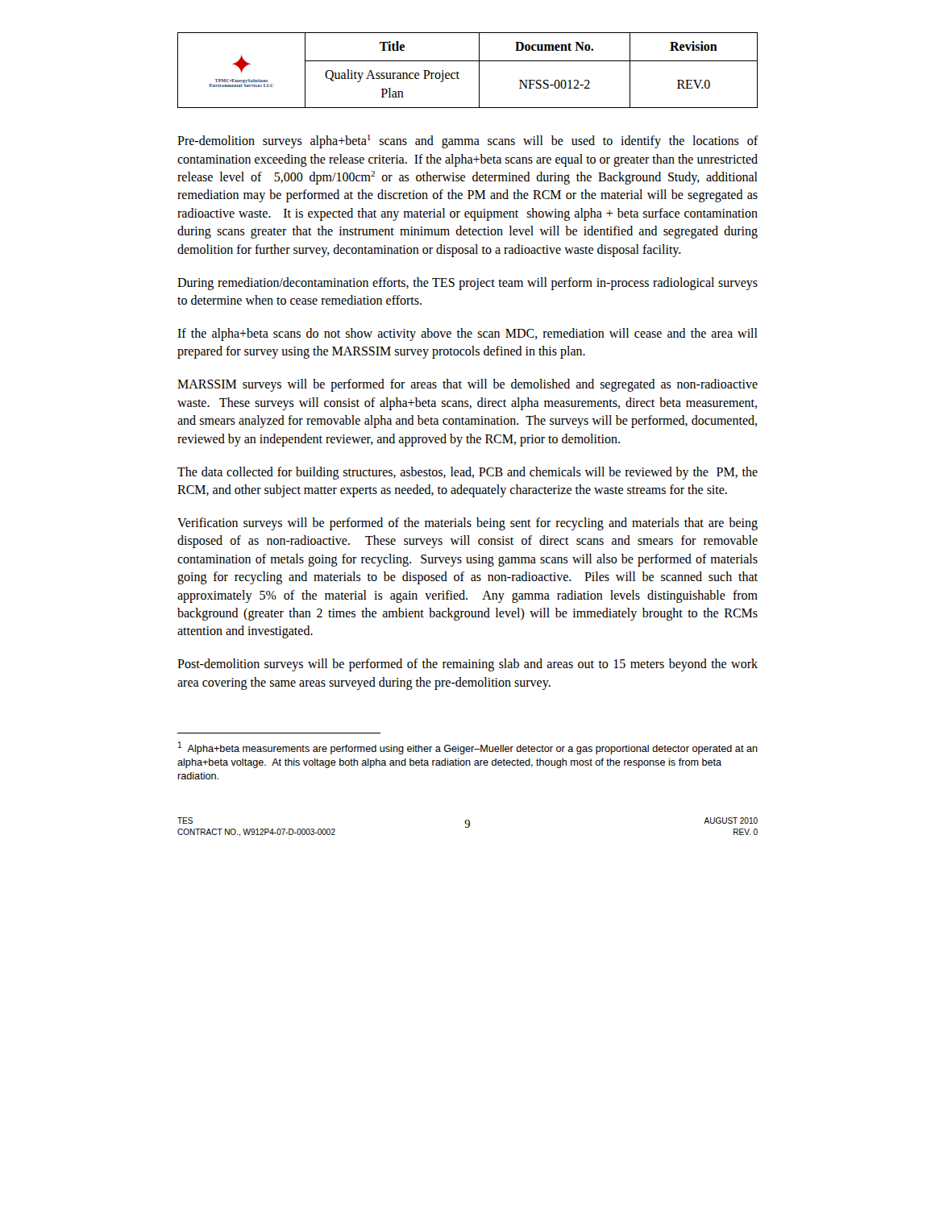| ✦ TPMC•EnergySolutions Environmental Services LLC | Title | Document No. | Revision |
| Quality Assurance Project Plan | NFSS-0012-2 | REV.0 |
Pre-demolition surveys alpha+beta1 scans and gamma scans will be used to identify the locations of contamination exceeding the release criteria. If the alpha+beta scans are equal to or greater than the unrestricted release level of 5,000 dpm/100cm2 or as otherwise determined during the Background Study, additional remediation may be performed at the discretion of the PM and the RCM or the material will be segregated as radioactive waste. It is expected that any material or equipment showing alpha + beta surface contamination during scans greater that the instrument minimum detection level will be identified and segregated during demolition for further survey, decontamination or disposal to a radioactive waste disposal facility.
During remediation/decontamination efforts, the TES project team will perform in-process radiological surveys to determine when to cease remediation efforts.
If the alpha+beta scans do not show activity above the scan MDC, remediation will cease and the area will prepared for survey using the MARSSIM survey protocols defined in this plan.
MARSSIM surveys will be performed for areas that will be demolished and segregated as non-radioactive waste. These surveys will consist of alpha+beta scans, direct alpha measurements, direct beta measurement, and smears analyzed for removable alpha and beta contamination. The surveys will be performed, documented, reviewed by an independent reviewer, and approved by the RCM, prior to demolition.
The data collected for building structures, asbestos, lead, PCB and chemicals will be reviewed by the PM, the RCM, and other subject matter experts as needed, to adequately characterize the waste streams for the site.
Verification surveys will be performed of the materials being sent for recycling and materials that are being disposed of as non-radioactive. These surveys will consist of direct scans and smears for removable contamination of metals going for recycling. Surveys using gamma scans will also be performed of materials going for recycling and materials to be disposed of as non-radioactive. Piles will be scanned such that approximately 5% of the material is again verified. Any gamma radiation levels distinguishable from background (greater than 2 times the ambient background level) will be immediately brought to the RCMs attention and investigated.
Post-demolition surveys will be performed of the remaining slab and areas out to 15 meters beyond the work area covering the same areas surveyed during the pre-demolition survey.
1 Alpha+beta measurements are performed using either a Geiger–Mueller detector or a gas proportional detector operated at an alpha+beta voltage. At this voltage both alpha and beta radiation are detected, though most of the response is from beta radiation.
| TES CONTRACT NO., W912P4-07-D-0003-0002 | 9 | AUGUST 2010 REV. 0 |